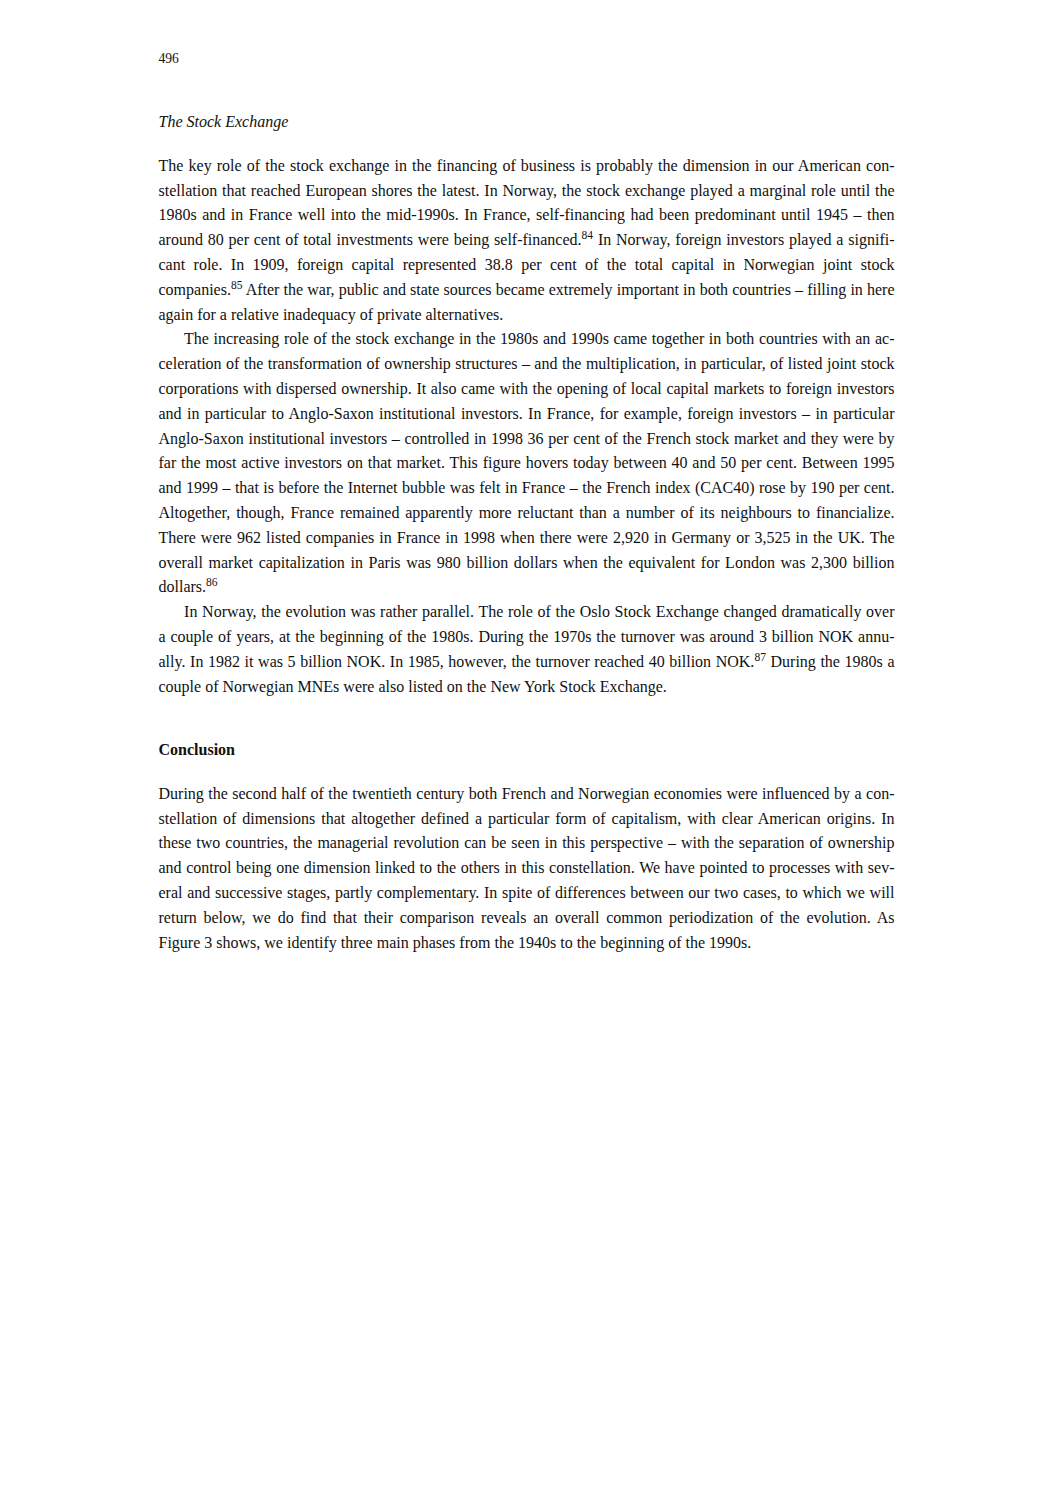496
The Stock Exchange
The key role of the stock exchange in the financing of business is probably the dimension in our American constellation that reached European shores the latest. In Norway, the stock exchange played a marginal role until the 1980s and in France well into the mid-1990s. In France, self-financing had been predominant until 1945 – then around 80 per cent of total investments were being self-financed.84 In Norway, foreign investors played a significant role. In 1909, foreign capital represented 38.8 per cent of the total capital in Norwegian joint stock companies.85 After the war, public and state sources became extremely important in both countries – filling in here again for a relative inadequacy of private alternatives.
The increasing role of the stock exchange in the 1980s and 1990s came together in both countries with an acceleration of the transformation of ownership structures – and the multiplication, in particular, of listed joint stock corporations with dispersed ownership. It also came with the opening of local capital markets to foreign investors and in particular to Anglo-Saxon institutional investors. In France, for example, foreign investors – in particular Anglo-Saxon institutional investors – controlled in 1998 36 per cent of the French stock market and they were by far the most active investors on that market. This figure hovers today between 40 and 50 per cent. Between 1995 and 1999 – that is before the Internet bubble was felt in France – the French index (CAC40) rose by 190 per cent. Altogether, though, France remained apparently more reluctant than a number of its neighbours to financialize. There were 962 listed companies in France in 1998 when there were 2,920 in Germany or 3,525 in the UK. The overall market capitalization in Paris was 980 billion dollars when the equivalent for London was 2,300 billion dollars.86
In Norway, the evolution was rather parallel. The role of the Oslo Stock Exchange changed dramatically over a couple of years, at the beginning of the 1980s. During the 1970s the turnover was around 3 billion NOK annually. In 1982 it was 5 billion NOK. In 1985, however, the turnover reached 40 billion NOK.87 During the 1980s a couple of Norwegian MNEs were also listed on the New York Stock Exchange.
Conclusion
During the second half of the twentieth century both French and Norwegian economies were influenced by a constellation of dimensions that altogether defined a particular form of capitalism, with clear American origins. In these two countries, the managerial revolution can be seen in this perspective – with the separation of ownership and control being one dimension linked to the others in this constellation. We have pointed to processes with several and successive stages, partly complementary. In spite of differences between our two cases, to which we will return below, we do find that their comparison reveals an overall common periodization of the evolution. As Figure 3 shows, we identify three main phases from the 1940s to the beginning of the 1990s.